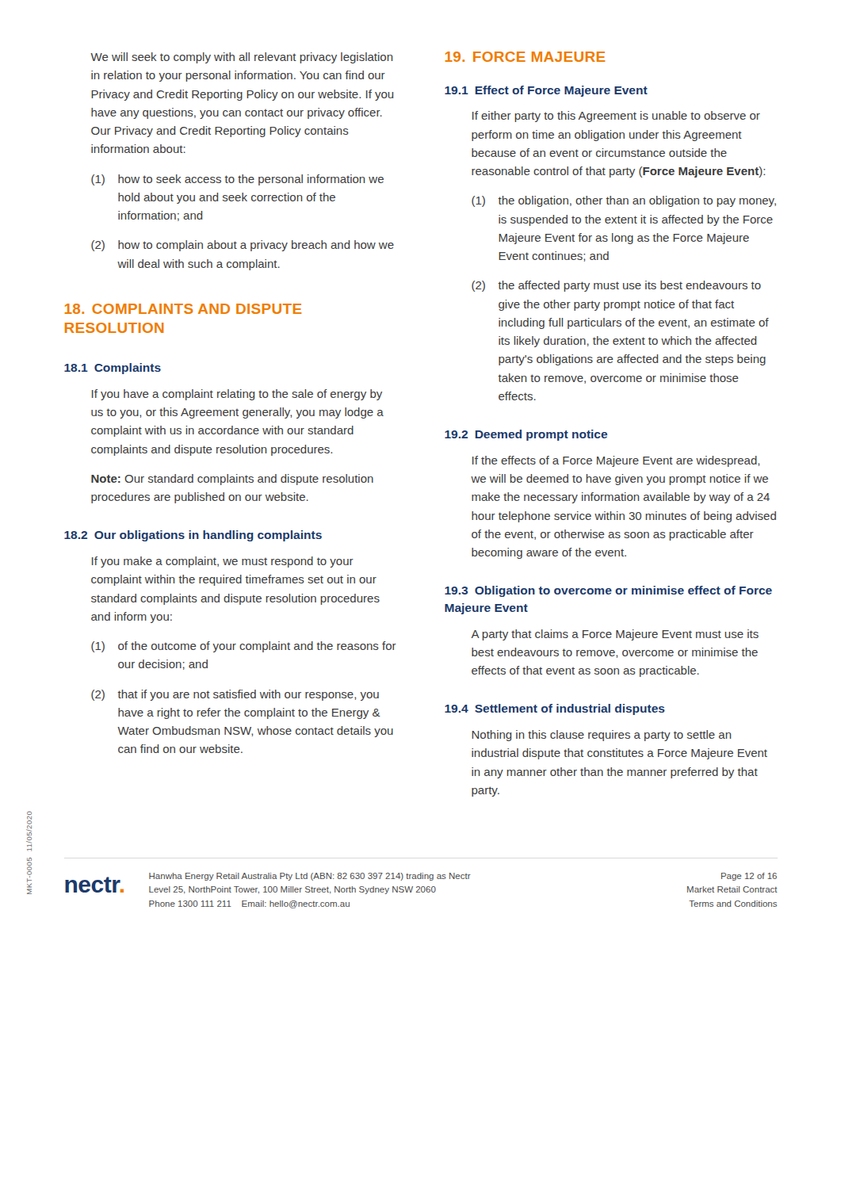MKT-0005 11/05/2020
We will seek to comply with all relevant privacy legislation in relation to your personal information. You can find our Privacy and Credit Reporting Policy on our website. If you have any questions, you can contact our privacy officer. Our Privacy and Credit Reporting Policy contains information about:
how to seek access to the personal information we hold about you and seek correction of the information; and
how to complain about a privacy breach and how we will deal with such a complaint.
18. COMPLAINTS AND DISPUTE RESOLUTION
18.1 Complaints
If you have a complaint relating to the sale of energy by us to you, or this Agreement generally, you may lodge a complaint with us in accordance with our standard complaints and dispute resolution procedures.
Note: Our standard complaints and dispute resolution procedures are published on our website.
18.2 Our obligations in handling complaints
If you make a complaint, we must respond to your complaint within the required timeframes set out in our standard complaints and dispute resolution procedures and inform you:
of the outcome of your complaint and the reasons for our decision; and
that if you are not satisfied with our response, you have a right to refer the complaint to the Energy & Water Ombudsman NSW, whose contact details you can find on our website.
19. FORCE MAJEURE
19.1 Effect of Force Majeure Event
If either party to this Agreement is unable to observe or perform on time an obligation under this Agreement because of an event or circumstance outside the reasonable control of that party (Force Majeure Event):
the obligation, other than an obligation to pay money, is suspended to the extent it is affected by the Force Majeure Event for as long as the Force Majeure Event continues; and
the affected party must use its best endeavours to give the other party prompt notice of that fact including full particulars of the event, an estimate of its likely duration, the extent to which the affected party's obligations are affected and the steps being taken to remove, overcome or minimise those effects.
19.2 Deemed prompt notice
If the effects of a Force Majeure Event are widespread, we will be deemed to have given you prompt notice if we make the necessary information available by way of a 24 hour telephone service within 30 minutes of being advised of the event, or otherwise as soon as practicable after becoming aware of the event.
19.3 Obligation to overcome or minimise effect of Force Majeure Event
A party that claims a Force Majeure Event must use its best endeavours to remove, overcome or minimise the effects of that event as soon as practicable.
19.4 Settlement of industrial disputes
Nothing in this clause requires a party to settle an industrial dispute that constitutes a Force Majeure Event in any manner other than the manner preferred by that party.
nectr.
Hanwha Energy Retail Australia Pty Ltd (ABN: 82 630 397 214) trading as Nectr
Level 25, NorthPoint Tower, 100 Miller Street, North Sydney NSW 2060
Phone 1300 111 211 Email: hello@nectr.com.au
Page 12 of 16
Market Retail Contract
Terms and Conditions